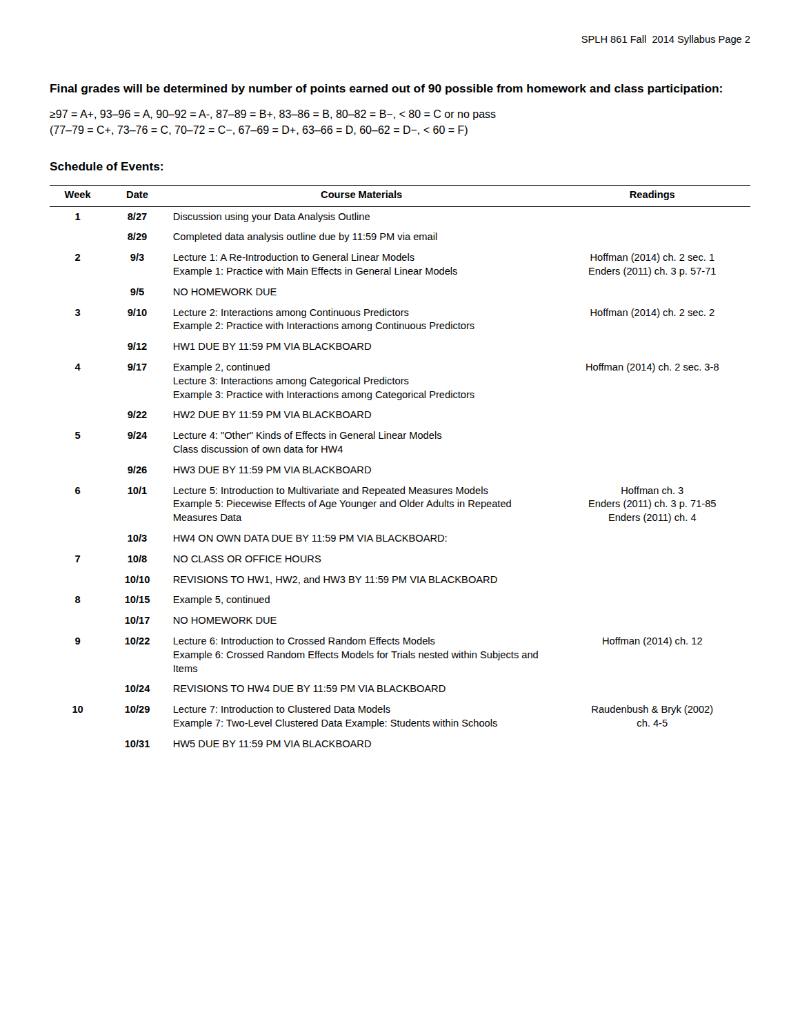SPLH 861 Fall 2014 Syllabus Page 2
Final grades will be determined by number of points earned out of 90 possible from homework and class participation:
≥97 = A+, 93–96 = A, 90–92 = A-, 87–89 = B+, 83–86 = B, 80–82 = B−, < 80 = C or no pass
(77–79 = C+, 73–76 = C, 70–72 = C−, 67–69 = D+, 63–66 = D, 60–62 = D−, < 60 = F)
Schedule of Events:
| Week | Date | Course Materials | Readings |
| --- | --- | --- | --- |
| 1 | 8/27 | Discussion using your Data Analysis Outline | |
| 8/29 | Completed data analysis outline due by 11:59 PM via email |
| 2 | 9/3 | Lecture 1: A Re-Introduction to General Linear Models Example 1: Practice with Main Effects in General Linear Models | Hoffman (2014) ch. 2 sec. 1 Enders (2011) ch. 3 p. 57-71 |
| 9/5 | NO HOMEWORK DUE |
| 3 | 9/10 | Lecture 2: Interactions among Continuous Predictors Example 2: Practice with Interactions among Continuous Predictors | Hoffman (2014) ch. 2 sec. 2 |
| 9/12 | HW1 DUE BY 11:59 PM VIA BLACKBOARD |
| 4 | 9/17 | Example 2, continued Lecture 3: Interactions among Categorical Predictors Example 3: Practice with Interactions among Categorical Predictors | Hoffman (2014) ch. 2 sec. 3-8 |
| 9/22 | HW2 DUE BY 11:59 PM VIA BLACKBOARD |
| 5 | 9/24 | Lecture 4: "Other" Kinds of Effects in General Linear Models Class discussion of own data for HW4 | |
| 9/26 | HW3 DUE BY 11:59 PM VIA BLACKBOARD |
| 6 | 10/1 | Lecture 5: Introduction to Multivariate and Repeated Measures Models Example 5: Piecewise Effects of Age Younger and Older Adults in Repeated Measures Data | Hoffman ch. 3 Enders (2011) ch. 3 p. 71-85 Enders (2011) ch. 4 |
| 10/3 | HW4 ON OWN DATA DUE BY 11:59 PM VIA BLACKBOARD: |
| 7 | 10/8 | NO CLASS OR OFFICE HOURS | |
| 10/10 | REVISIONS TO HW1, HW2, and HW3 BY 11:59 PM VIA BLACKBOARD |
| 8 | 10/15 | Example 5, continued | |
| 10/17 | NO HOMEWORK DUE |
| 9 | 10/22 | Lecture 6: Introduction to Crossed Random Effects Models Example 6: Crossed Random Effects Models for Trials nested within Subjects and Items | Hoffman (2014) ch. 12 |
| 10/24 | REVISIONS TO HW4 DUE BY 11:59 PM VIA BLACKBOARD |
| 10 | 10/29 | Lecture 7: Introduction to Clustered Data Models Example 7: Two-Level Clustered Data Example: Students within Schools | Raudenbush & Bryk (2002) ch. 4-5 |
| 10/31 | HW5 DUE BY 11:59 PM VIA BLACKBOARD |